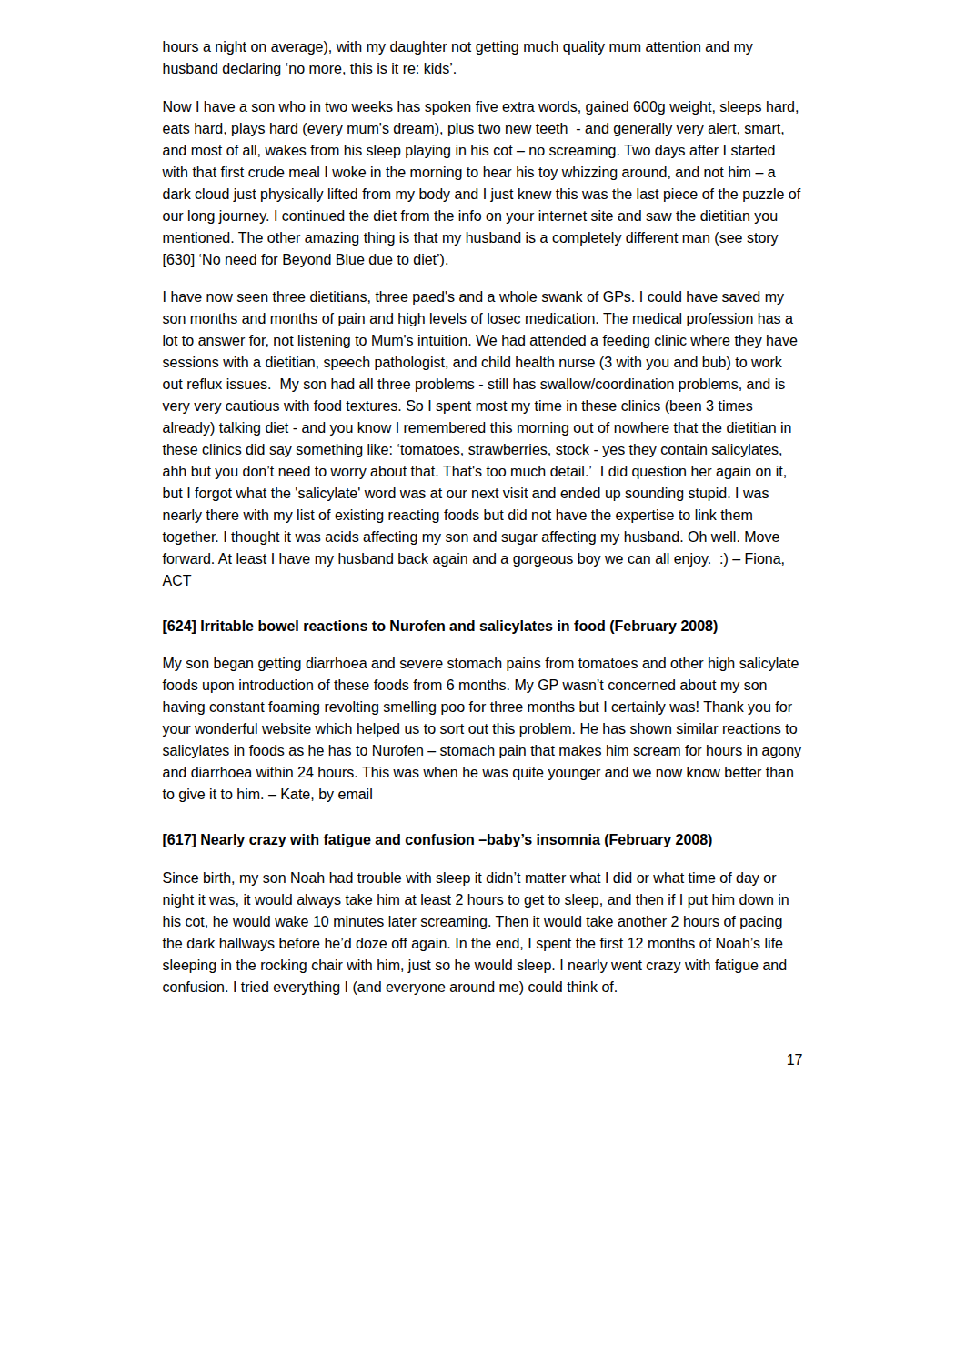hours a night on average), with my daughter not getting much quality mum attention and my husband declaring ‘no more, this is it re: kids’.
Now I have a son who in two weeks has spoken five extra words, gained 600g weight, sleeps hard, eats hard, plays hard (every mum's dream), plus two new teeth - and generally very alert, smart, and most of all, wakes from his sleep playing in his cot – no screaming. Two days after I started with that first crude meal I woke in the morning to hear his toy whizzing around, and not him – a dark cloud just physically lifted from my body and I just knew this was the last piece of the puzzle of our long journey. I continued the diet from the info on your internet site and saw the dietitian you mentioned. The other amazing thing is that my husband is a completely different man (see story [630] ‘No need for Beyond Blue due to diet’).
I have now seen three dietitians, three paed's and a whole swank of GPs. I could have saved my son months and months of pain and high levels of losec medication. The medical profession has a lot to answer for, not listening to Mum's intuition. We had attended a feeding clinic where they have sessions with a dietitian, speech pathologist, and child health nurse (3 with you and bub) to work out reflux issues. My son had all three problems - still has swallow/coordination problems, and is very very cautious with food textures. So I spent most my time in these clinics (been 3 times already) talking diet - and you know I remembered this morning out of nowhere that the dietitian in these clinics did say something like: ‘tomatoes, strawberries, stock - yes they contain salicylates, ahh but you don’t need to worry about that. That's too much detail.’ I did question her again on it, but I forgot what the 'salicylate' word was at our next visit and ended up sounding stupid. I was nearly there with my list of existing reacting foods but did not have the expertise to link them together. I thought it was acids affecting my son and sugar affecting my husband. Oh well. Move forward. At least I have my husband back again and a gorgeous boy we can all enjoy. :) – Fiona, ACT
[624] Irritable bowel reactions to Nurofen and salicylates in food (February 2008)
My son began getting diarrhoea and severe stomach pains from tomatoes and other high salicylate foods upon introduction of these foods from 6 months. My GP wasn’t concerned about my son having constant foaming revolting smelling poo for three months but I certainly was! Thank you for your wonderful website which helped us to sort out this problem. He has shown similar reactions to salicylates in foods as he has to Nurofen – stomach pain that makes him scream for hours in agony and diarrhoea within 24 hours. This was when he was quite younger and we now know better than to give it to him. – Kate, by email
[617] Nearly crazy with fatigue and confusion –baby’s insomnia (February 2008)
Since birth, my son Noah had trouble with sleep it didn’t matter what I did or what time of day or night it was, it would always take him at least 2 hours to get to sleep, and then if I put him down in his cot, he would wake 10 minutes later screaming. Then it would take another 2 hours of pacing the dark hallways before he’d doze off again. In the end, I spent the first 12 months of Noah’s life sleeping in the rocking chair with him, just so he would sleep. I nearly went crazy with fatigue and confusion. I tried everything I (and everyone around me) could think of.
17